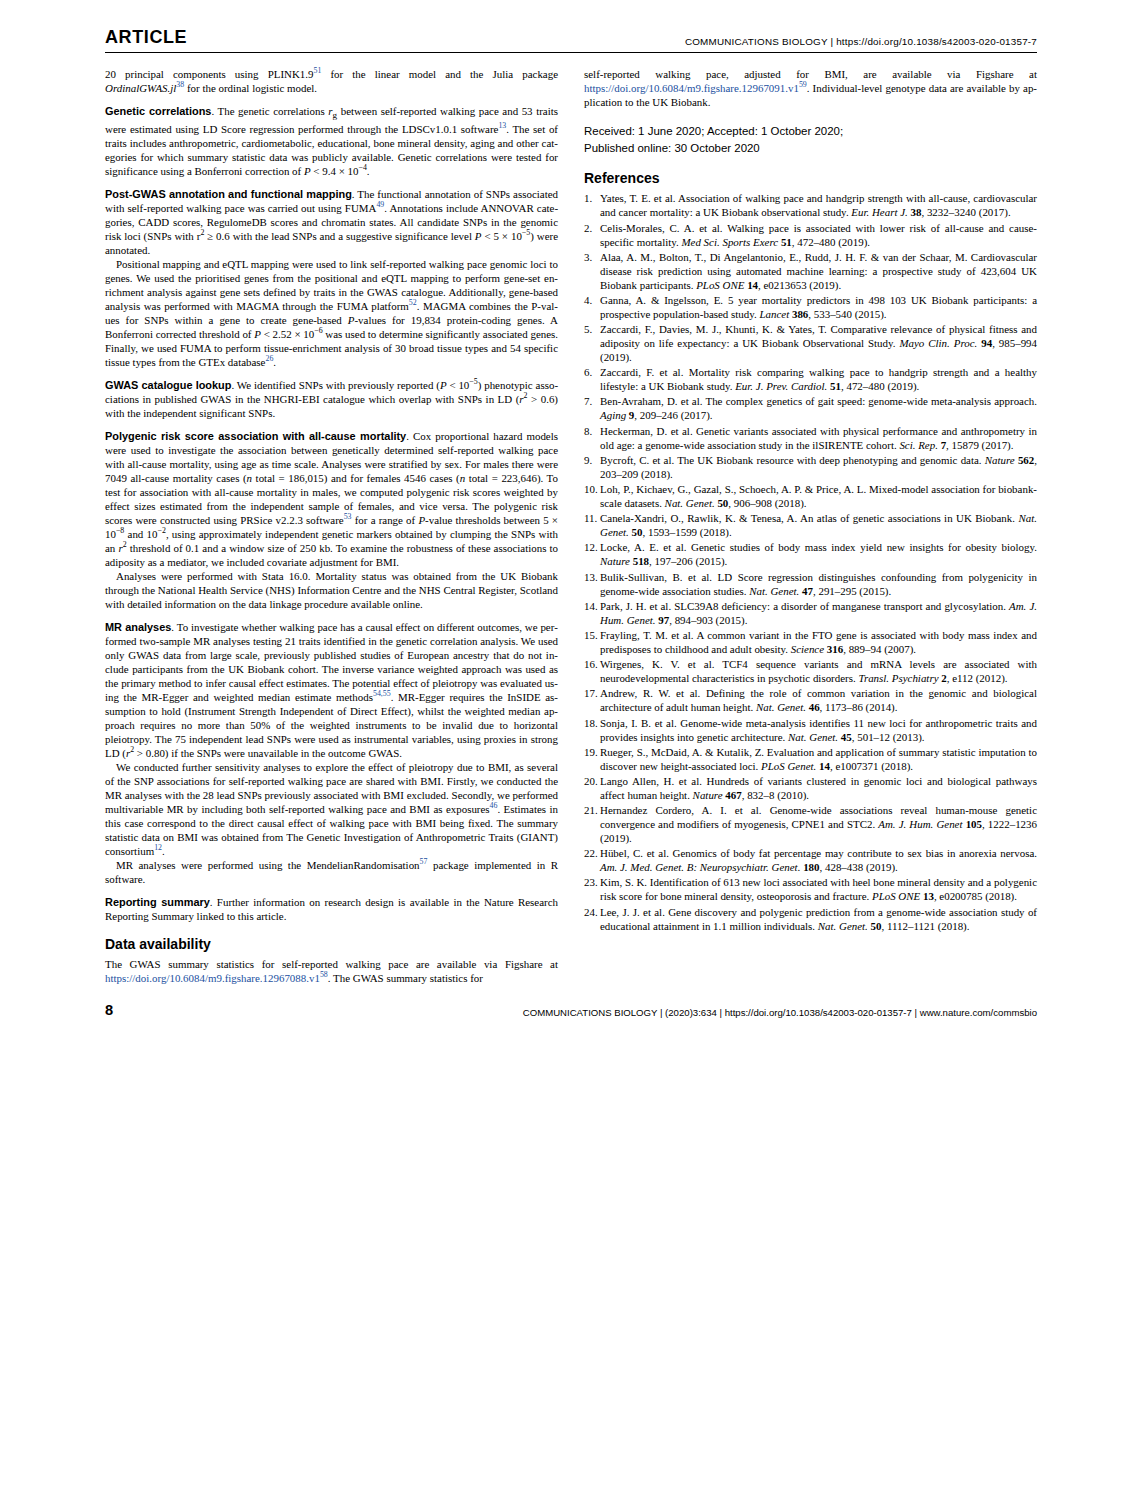ARTICLE
COMMUNICATIONS BIOLOGY | https://doi.org/10.1038/s42003-020-01357-7
20 principal components using PLINK1.951 for the linear model and the Julia package OrdinalGWAS.jl38 for the ordinal logistic model.
Genetic correlations. The genetic correlations rg between self-reported walking pace and 53 traits were estimated using LD Score regression performed through the LDSCv1.0.1 software13. The set of traits includes anthropometric, cardiometabolic, educational, bone mineral density, aging and other categories for which summary statistic data was publicly available. Genetic correlations were tested for significance using a Bonferroni correction of P < 9.4 × 10−4.
Post-GWAS annotation and functional mapping. The functional annotation of SNPs associated with self-reported walking pace was carried out using FUMA49. Annotations include ANNOVAR categories, CADD scores, RegulomeDB scores and chromatin states. All candidate SNPs in the genomic risk loci (SNPs with r2 ≥ 0.6 with the lead SNPs and a suggestive significance level P < 5 × 10−5) were annotated.
Positional mapping and eQTL mapping were used to link self-reported walking pace genomic loci to genes. We used the prioritised genes from the positional and eQTL mapping to perform gene-set enrichment analysis against gene sets defined by traits in the GWAS catalogue. Additionally, gene-based analysis was performed with MAGMA through the FUMA platform52. MAGMA combines the P-values for SNPs within a gene to create gene-based P-values for 19,834 protein-coding genes. A Bonferroni corrected threshold of P < 2.52 × 10−6 was used to determine significantly associated genes. Finally, we used FUMA to perform tissue-enrichment analysis of 30 broad tissue types and 54 specific tissue types from the GTEx database26.
GWAS catalogue lookup. We identified SNPs with previously reported (P < 10−5) phenotypic associations in published GWAS in the NHGRI-EBI catalogue which overlap with SNPs in LD (r2 > 0.6) with the independent significant SNPs.
Polygenic risk score association with all-cause mortality. Cox proportional hazard models were used to investigate the association between genetically determined self-reported walking pace with all-cause mortality, using age as time scale. Analyses were stratified by sex. For males there were 7049 all-cause mortality cases (n total = 186,015) and for females 4546 cases (n total = 223,646). To test for association with all-cause mortality in males, we computed polygenic risk scores weighted by effect sizes estimated from the independent sample of females, and vice versa. The polygenic risk scores were constructed using PRSice v2.2.3 software53 for a range of P-value thresholds between 5 × 10−8 and 10−2, using approximately independent genetic markers obtained by clumping the SNPs with an r2 threshold of 0.1 and a window size of 250 kb. To examine the robustness of these associations to adiposity as a mediator, we included covariate adjustment for BMI.
Analyses were performed with Stata 16.0. Mortality status was obtained from the UK Biobank through the National Health Service (NHS) Information Centre and the NHS Central Register, Scotland with detailed information on the data linkage procedure available online.
MR analyses. To investigate whether walking pace has a causal effect on different outcomes, we performed two-sample MR analyses testing 21 traits identified in the genetic correlation analysis. We used only GWAS data from large scale, previously published studies of European ancestry that do not include participants from the UK Biobank cohort. The inverse variance weighted approach was used as the primary method to infer causal effect estimates. The potential effect of pleiotropy was evaluated using the MR-Egger and weighted median estimate methods54,55. MR-Egger requires the InSIDE assumption to hold (Instrument Strength Independent of Direct Effect), whilst the weighted median approach requires no more than 50% of the weighted instruments to be invalid due to horizontal pleiotropy. The 75 independent lead SNPs were used as instrumental variables, using proxies in strong LD (r2 > 0.80) if the SNPs were unavailable in the outcome GWAS.
We conducted further sensitivity analyses to explore the effect of pleiotropy due to BMI, as several of the SNP associations for self-reported walking pace are shared with BMI. Firstly, we conducted the MR analyses with the 28 lead SNPs previously associated with BMI excluded. Secondly, we performed multivariable MR by including both self-reported walking pace and BMI as exposures46. Estimates in this case correspond to the direct causal effect of walking pace with BMI being fixed. The summary statistic data on BMI was obtained from The Genetic Investigation of Anthropometric Traits (GIANT) consortium12.
MR analyses were performed using the MendelianRandomisation57 package implemented in R software.
Reporting summary. Further information on research design is available in the Nature Research Reporting Summary linked to this article.
Data availability
The GWAS summary statistics for self-reported walking pace are available via Figshare at https://doi.org/10.6084/m9.figshare.12967088.v158. The GWAS summary statistics for
self-reported walking pace, adjusted for BMI, are available via Figshare at https://doi.org/10.6084/m9.figshare.12967091.v159. Individual-level genotype data are available by application to the UK Biobank.
Received: 1 June 2020; Accepted: 1 October 2020;
Published online: 30 October 2020
References
Yates, T. E. et al. Association of walking pace and handgrip strength with all-cause, cardiovascular and cancer mortality: a UK Biobank observational study. Eur. Heart J. 38, 3232–3240 (2017).
Celis-Morales, C. A. et al. Walking pace is associated with lower risk of all-cause and cause-specific mortality. Med Sci. Sports Exerc 51, 472–480 (2019).
Alaa, A. M., Bolton, T., Di Angelantonio, E., Rudd, J. H. F. & van der Schaar, M. Cardiovascular disease risk prediction using automated machine learning: a prospective study of 423,604 UK Biobank participants. PLoS ONE 14, e0213653 (2019).
Ganna, A. & Ingelsson, E. 5 year mortality predictors in 498 103 UK Biobank participants: a prospective population-based study. Lancet 386, 533–540 (2015).
Zaccardi, F., Davies, M. J., Khunti, K. & Yates, T. Comparative relevance of physical fitness and adiposity on life expectancy: a UK Biobank Observational Study. Mayo Clin. Proc. 94, 985–994 (2019).
Zaccardi, F. et al. Mortality risk comparing walking pace to handgrip strength and a healthy lifestyle: a UK Biobank study. Eur. J. Prev. Cardiol. 51, 472–480 (2019).
Ben-Avraham, D. et al. The complex genetics of gait speed: genome-wide meta-analysis approach. Aging 9, 209–246 (2017).
Heckerman, D. et al. Genetic variants associated with physical performance and anthropometry in old age: a genome-wide association study in the ilSIRENTE cohort. Sci. Rep. 7, 15879 (2017).
Bycroft, C. et al. The UK Biobank resource with deep phenotyping and genomic data. Nature 562, 203–209 (2018).
Loh, P., Kichaev, G., Gazal, S., Schoech, A. P. & Price, A. L. Mixed-model association for biobank-scale datasets. Nat. Genet. 50, 906–908 (2018).
Canela-Xandri, O., Rawlik, K. & Tenesa, A. An atlas of genetic associations in UK Biobank. Nat. Genet. 50, 1593–1599 (2018).
Locke, A. E. et al. Genetic studies of body mass index yield new insights for obesity biology. Nature 518, 197–206 (2015).
Bulik-Sullivan, B. et al. LD Score regression distinguishes confounding from polygenicity in genome-wide association studies. Nat. Genet. 47, 291–295 (2015).
Park, J. H. et al. SLC39A8 deficiency: a disorder of manganese transport and glycosylation. Am. J. Hum. Genet. 97, 894–903 (2015).
Frayling, T. M. et al. A common variant in the FTO gene is associated with body mass index and predisposes to childhood and adult obesity. Science 316, 889–94 (2007).
Wirgenes, K. V. et al. TCF4 sequence variants and mRNA levels are associated with neurodevelopmental characteristics in psychotic disorders. Transl. Psychiatry 2, e112 (2012).
Andrew, R. W. et al. Defining the role of common variation in the genomic and biological architecture of adult human height. Nat. Genet. 46, 1173–86 (2014).
Sonja, I. B. et al. Genome-wide meta-analysis identifies 11 new loci for anthropometric traits and provides insights into genetic architecture. Nat. Genet. 45, 501–12 (2013).
Rueger, S., McDaid, A. & Kutalik, Z. Evaluation and application of summary statistic imputation to discover new height-associated loci. PLoS Genet. 14, e1007371 (2018).
Lango Allen, H. et al. Hundreds of variants clustered in genomic loci and biological pathways affect human height. Nature 467, 832–8 (2010).
Hernandez Cordero, A. I. et al. Genome-wide associations reveal human-mouse genetic convergence and modifiers of myogenesis, CPNE1 and STC2. Am. J. Hum. Genet 105, 1222–1236 (2019).
Hübel, C. et al. Genomics of body fat percentage may contribute to sex bias in anorexia nervosa. Am. J. Med. Genet. B: Neuropsychiatr. Genet. 180, 428–438 (2019).
Kim, S. K. Identification of 613 new loci associated with heel bone mineral density and a polygenic risk score for bone mineral density, osteoporosis and fracture. PLoS ONE 13, e0200785 (2018).
Lee, J. J. et al. Gene discovery and polygenic prediction from a genome-wide association study of educational attainment in 1.1 million individuals. Nat. Genet. 50, 1112–1121 (2018).
8
COMMUNICATIONS BIOLOGY | (2020)3:634 | https://doi.org/10.1038/s42003-020-01357-7 | www.nature.com/commsbio